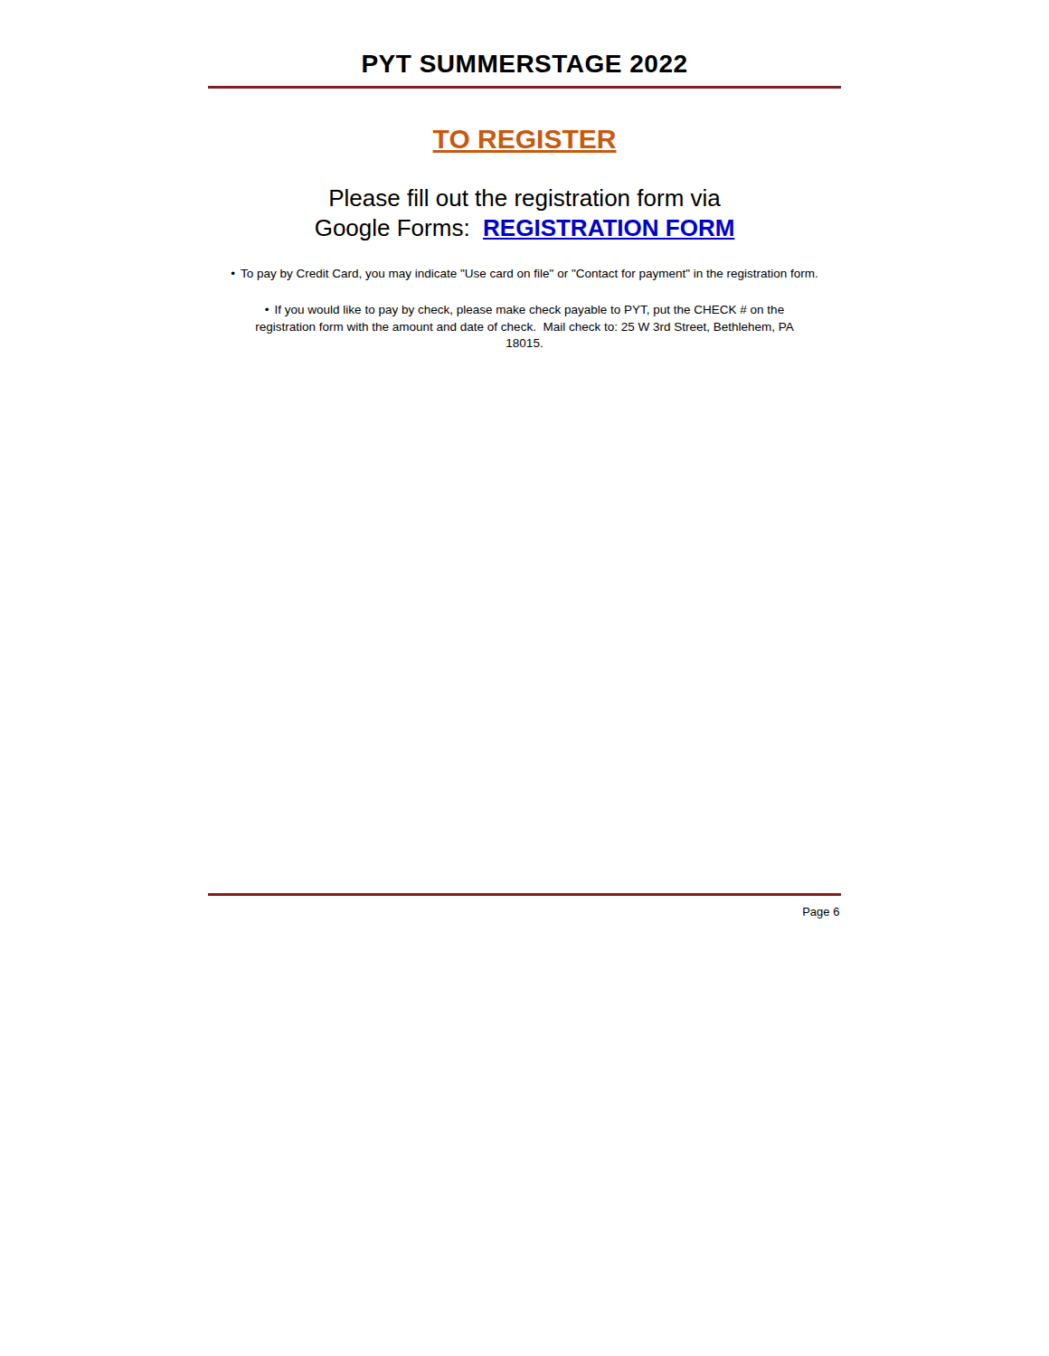PYT SUMMERSTAGE 2022
TO REGISTER
Please fill out the registration form via
Google Forms: REGISTRATION FORM
•To pay by Credit Card, you may indicate "Use card on file" or "Contact for payment" in the registration form.
•If you would like to pay by check, please make check payable to PYT, put the CHECK # on the registration form with the amount and date of check. Mail check to: 25 W 3rd Street, Bethlehem, PA 18015.
Page 6